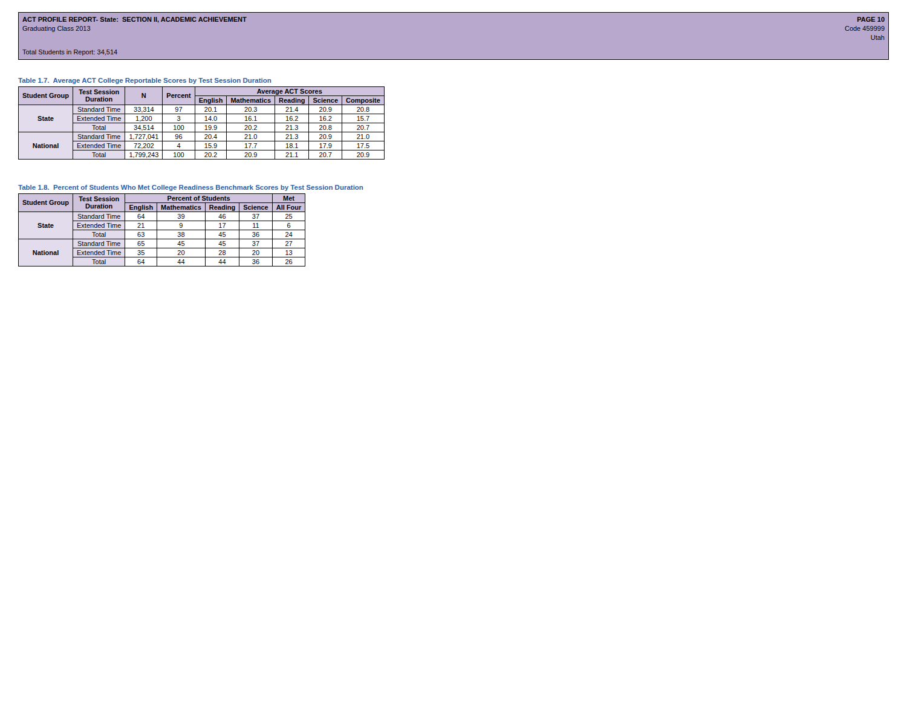ACT PROFILE REPORT- State: SECTION II, ACADEMIC ACHIEVEMENT
Graduating Class 2013
PAGE 10
Code 459999
Utah
Total Students in Report: 34,514
Table 1.7. Average ACT College Reportable Scores by Test Session Duration
| Student Group | Test Session Duration | N | Percent | Average ACT Scores |
| --- | --- | --- | --- | --- |
| English | Mathematics | Reading | Science | Composite |
| State | Standard Time | 33,314 | 97 | 20.1 | 20.3 | 21.4 | 20.9 | 20.8 |
| Extended Time | 1,200 | 3 | 14.0 | 16.1 | 16.2 | 16.2 | 15.7 |
| Total | 34,514 | 100 | 19.9 | 20.2 | 21.3 | 20.8 | 20.7 |
| National | Standard Time | 1,727,041 | 96 | 20.4 | 21.0 | 21.3 | 20.9 | 21.0 |
| Extended Time | 72,202 | 4 | 15.9 | 17.7 | 18.1 | 17.9 | 17.5 |
| Total | 1,799,243 | 100 | 20.2 | 20.9 | 21.1 | 20.7 | 20.9 |
Table 1.8. Percent of Students Who Met College Readiness Benchmark Scores by Test Session Duration
| Student Group | Test Session Duration | Percent of Students | Met |
| --- | --- | --- | --- |
| English | Mathematics | Reading | Science | All Four |
| State | Standard Time | 64 | 39 | 46 | 37 | 25 |
| Extended Time | 21 | 9 | 17 | 11 | 6 |
| Total | 63 | 38 | 45 | 36 | 24 |
| National | Standard Time | 65 | 45 | 45 | 37 | 27 |
| Extended Time | 35 | 20 | 28 | 20 | 13 |
| Total | 64 | 44 | 44 | 36 | 26 |